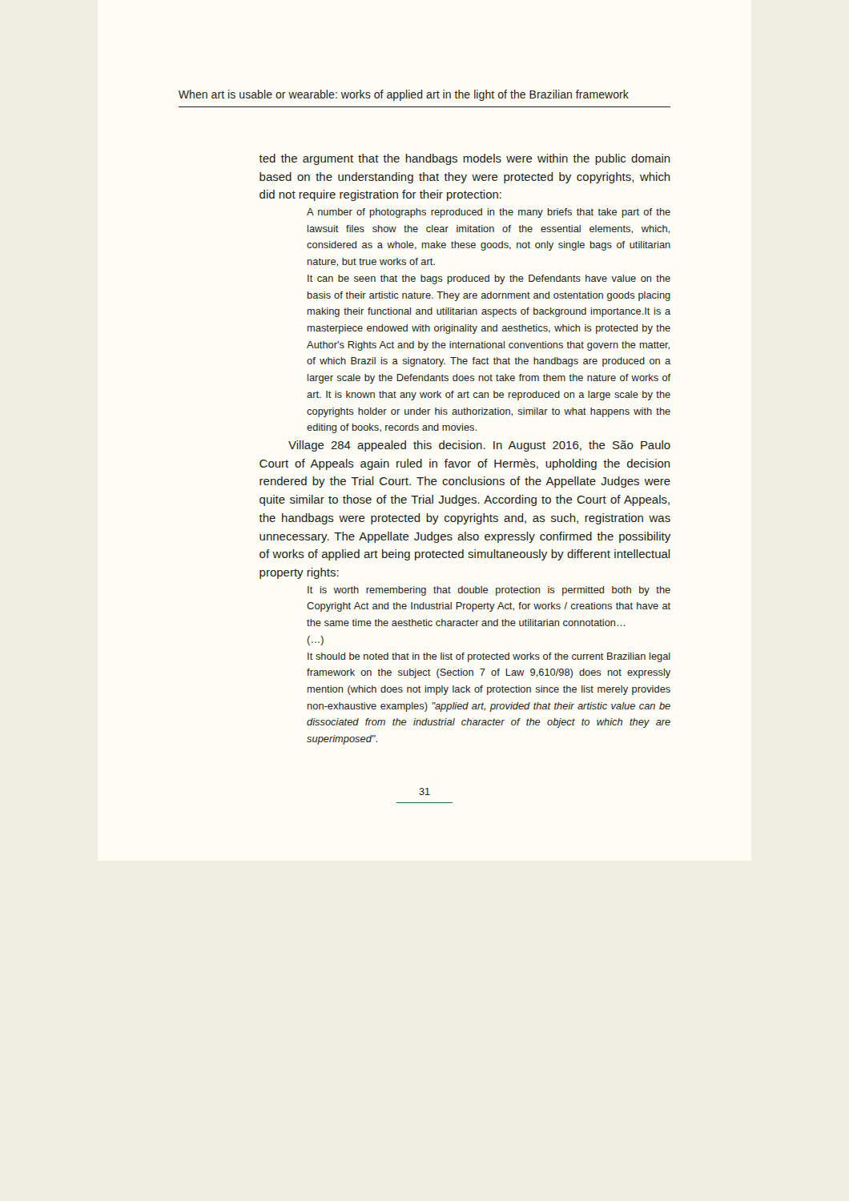When art is usable or wearable: works of applied art in the light of the Brazilian framework
ted the argument that the handbags models were within the public domain based on the understanding that they were protected by copyrights, which did not require registration for their protection:
A number of photographs reproduced in the many briefs that take part of the lawsuit files show the clear imitation of the essential elements, which, considered as a whole, make these goods, not only single bags of utilitarian nature, but true works of art.
It can be seen that the bags produced by the Defendants have value on the basis of their artistic nature. They are adornment and ostentation goods placing making their functional and utilitarian aspects of background importance.It is a masterpiece endowed with originality and aesthetics, which is protected by the Author's Rights Act and by the international conventions that govern the matter, of which Brazil is a signatory. The fact that the handbags are produced on a larger scale by the Defendants does not take from them the nature of works of art. It is known that any work of art can be reproduced on a large scale by the copyrights holder or under his authorization, similar to what happens with the editing of books, records and movies.
Village 284 appealed this decision. In August 2016, the São Paulo Court of Appeals again ruled in favor of Hermès, upholding the decision rendered by the Trial Court. The conclusions of the Appellate Judges were quite similar to those of the Trial Judges. According to the Court of Appeals, the handbags were protected by copyrights and, as such, registration was unnecessary. The Appellate Judges also expressly confirmed the possibility of works of applied art being protected simultaneously by different intellectual property rights:
It is worth remembering that double protection is permitted both by the Copyright Act and the Industrial Property Act, for works / creations that have at the same time the aesthetic character and the utilitarian connotation…
(…)
It should be noted that in the list of protected works of the current Brazilian legal framework on the subject (Section 7 of Law 9,610/98) does not expressly mention (which does not imply lack of protection since the list merely provides non-exhaustive examples) "applied art, provided that their artistic value can be dissociated from the industrial character of the object to which they are superimposed".
31